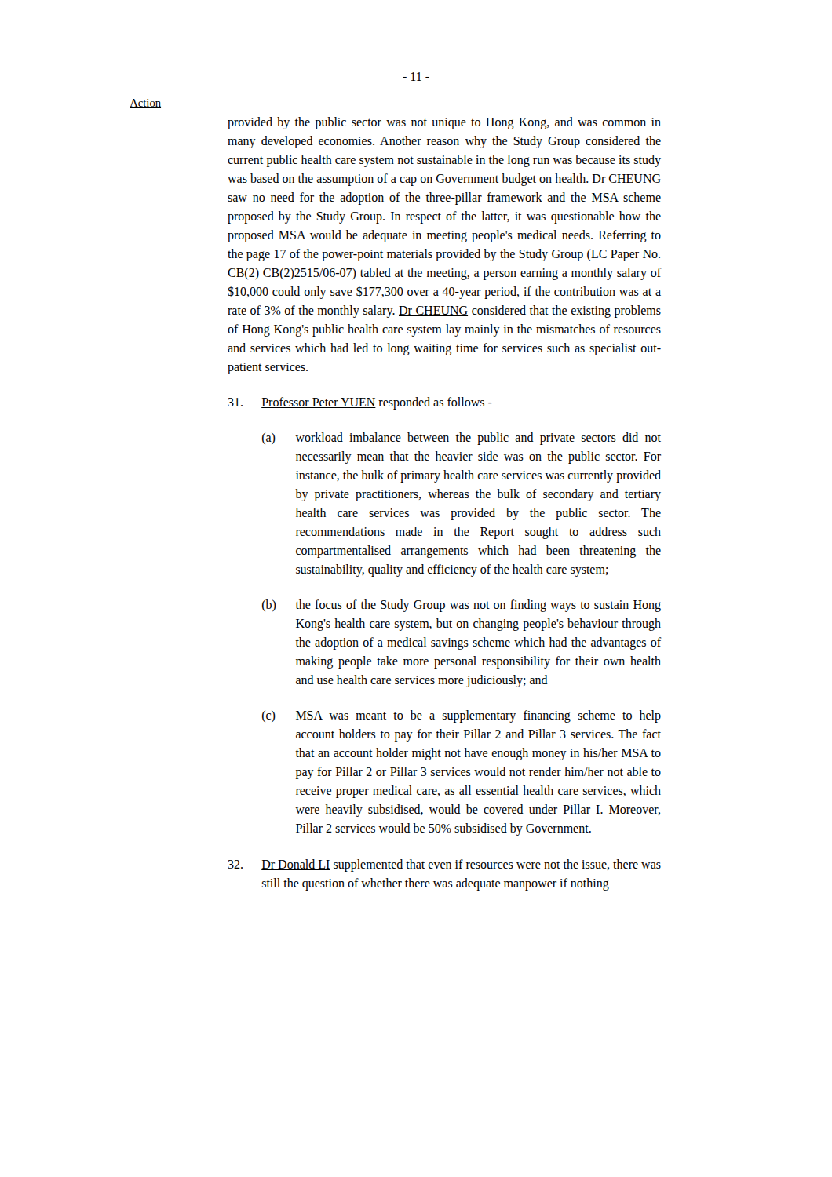- 11 -
Action
provided by the public sector was not unique to Hong Kong, and was common in many developed economies. Another reason why the Study Group considered the current public health care system not sustainable in the long run was because its study was based on the assumption of a cap on Government budget on health. Dr CHEUNG saw no need for the adoption of the three-pillar framework and the MSA scheme proposed by the Study Group. In respect of the latter, it was questionable how the proposed MSA would be adequate in meeting people's medical needs. Referring to the page 17 of the power-point materials provided by the Study Group (LC Paper No. CB(2) CB(2)2515/06-07) tabled at the meeting, a person earning a monthly salary of $10,000 could only save $177,300 over a 40-year period, if the contribution was at a rate of 3% of the monthly salary. Dr CHEUNG considered that the existing problems of Hong Kong's public health care system lay mainly in the mismatches of resources and services which had led to long waiting time for services such as specialist out-patient services.
31.
Professor Peter YUEN responded as follows -
(a)
workload imbalance between the public and private sectors did not necessarily mean that the heavier side was on the public sector. For instance, the bulk of primary health care services was currently provided by private practitioners, whereas the bulk of secondary and tertiary health care services was provided by the public sector. The recommendations made in the Report sought to address such compartmentalised arrangements which had been threatening the sustainability, quality and efficiency of the health care system;
(b)
the focus of the Study Group was not on finding ways to sustain Hong Kong's health care system, but on changing people's behaviour through the adoption of a medical savings scheme which had the advantages of making people take more personal responsibility for their own health and use health care services more judiciously; and
(c)
MSA was meant to be a supplementary financing scheme to help account holders to pay for their Pillar 2 and Pillar 3 services. The fact that an account holder might not have enough money in his/her MSA to pay for Pillar 2 or Pillar 3 services would not render him/her not able to receive proper medical care, as all essential health care services, which were heavily subsidised, would be covered under Pillar I. Moreover, Pillar 2 services would be 50% subsidised by Government.
32.
Dr Donald LI supplemented that even if resources were not the issue, there was still the question of whether there was adequate manpower if nothing